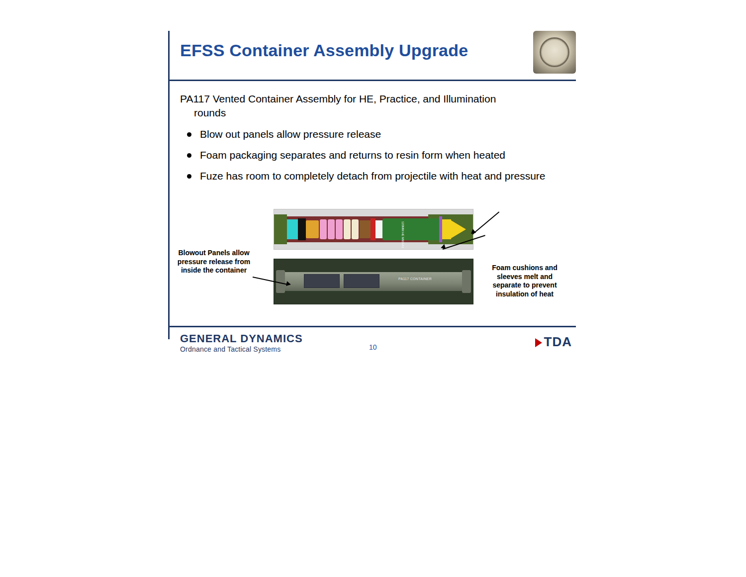EFSS Container Assembly Upgrade
PA117 Vented Container Assembly for HE, Practice, and Illuminationrounds
Blow out panels allow pressure release
Foam packaging separates and returns to resin form when heated
Fuze has room to completely detach from projectile with heat and pressure
120MM HE M934A1
PA117 CONTAINER
Blowout Panels allow pressure release from inside the container
Foam cushions and sleeves melt and separate to prevent insulation of heat
GENERAL DYNAMICS
Ordnance and Tactical Systems
10
TDA